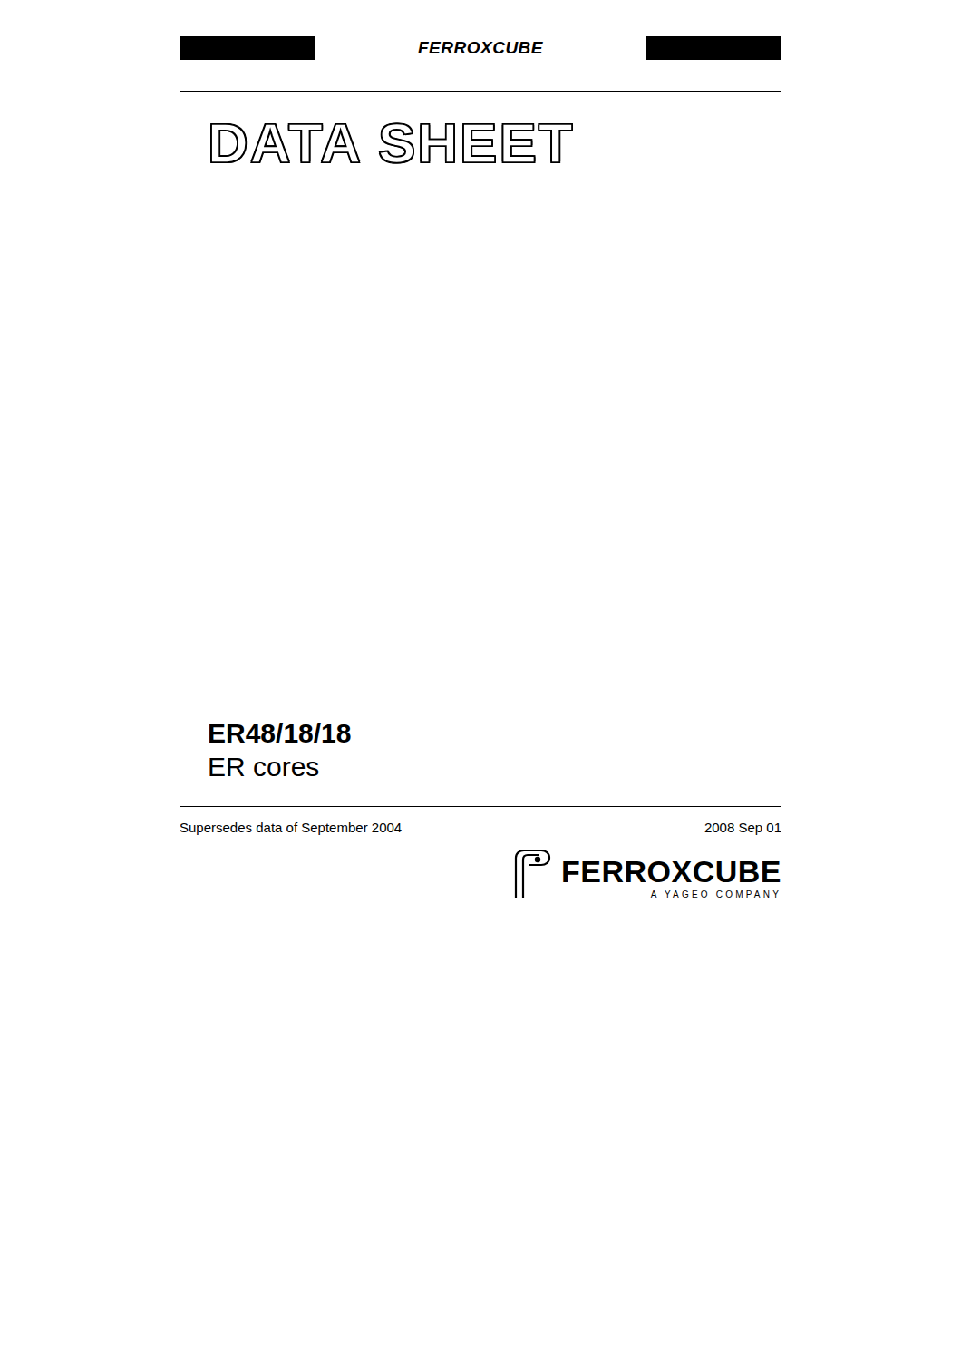FERROXCUBE
DATA SHEET
ER48/18/18
ER cores
Supersedes data of September 2004 2008 Sep 01
FERROXCUBE
A YAGEO COMPANY